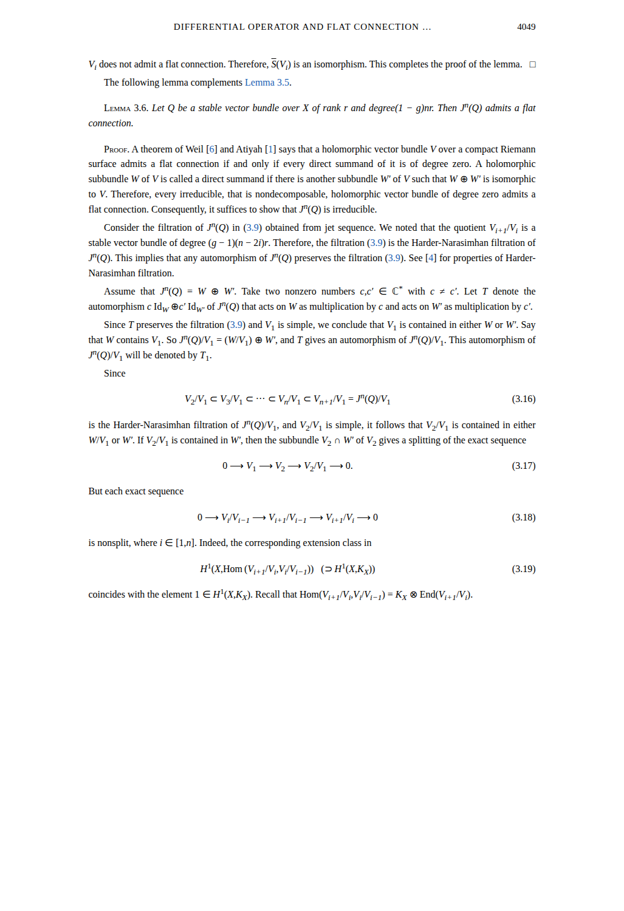DIFFERENTIAL OPERATOR AND FLAT CONNECTION … 4049
Vi does not admit a flat connection. Therefore, S(Vi) is an isomorphism. This completes the proof of the lemma. □
The following lemma complements Lemma 3.5.
Lemma 3.6. Let Q be a stable vector bundle over X of rank r and degree(1 − g)nr. Then Jn(Q) admits a flat connection.
Proof. A theorem of Weil [6] and Atiyah [1] says that a holomorphic vector bundle V over a compact Riemann surface admits a flat connection if and only if every direct summand of it is of degree zero. A holomorphic subbundle W of V is called a direct summand if there is another subbundle W′ of V such that W ⊕ W′ is isomorphic to V. Therefore, every irreducible, that is nondecomposable, holomorphic vector bundle of degree zero admits a flat connection. Consequently, it suffices to show that Jn(Q) is irreducible.
Consider the filtration of Jn(Q) in (3.9) obtained from jet sequence. We noted that the quotient Vi+1/Vi is a stable vector bundle of degree (g − 1)(n − 2i)r. Therefore, the filtration (3.9) is the Harder-Narasimhan filtration of Jn(Q). This implies that any automorphism of Jn(Q) preserves the filtration (3.9). See [4] for properties of Harder-Narasimhan filtration.
Assume that Jn(Q) = W ⊕ W′. Take two nonzero numbers c,c′ ∈ ℂ* with c ≠ c′. Let T denote the automorphism c IdW ⊕c′ IdW′ of Jn(Q) that acts on W as multiplication by c and acts on W′ as multiplication by c′.
Since T preserves the filtration (3.9) and V1 is simple, we conclude that V1 is contained in either W or W′. Say that W contains V1. So Jn(Q)/V1 = (W/V1) ⊕ W′, and T gives an automorphism of Jn(Q)/V1. This automorphism of Jn(Q)/V1 will be denoted by T1.
Since
V2/V1 ⊂ V3/V1 ⊂ ··· ⊂ Vn/V1 ⊂ Vn+1/V1 = Jn(Q)/V1 (3.16)
is the Harder-Narasimhan filtration of Jn(Q)/V1, and V2/V1 is simple, it follows that V2/V1 is contained in either W/V1 or W′. If V2/V1 is contained in W′, then the subbundle V2 ∩ W′ of V2 gives a splitting of the exact sequence
0 ⟶ V1 ⟶ V2 ⟶ V2/V1 ⟶ 0. (3.17)
But each exact sequence
0 ⟶ Vi/Vi−1 ⟶ Vi+1/Vi−1 ⟶ Vi+1/Vi ⟶ 0 (3.18)
is nonsplit, where i ∈ [1,n]. Indeed, the corresponding extension class in
H1(X,Hom (Vi+1/Vi,Vi/Vi−1)) (⊃ H1(X,KX)) (3.19)
coincides with the element 1 ∈ H1(X,KX). Recall that Hom(Vi+1/Vi,Vi/Vi−1) = KX ⊗ End(Vi+1/Vi).